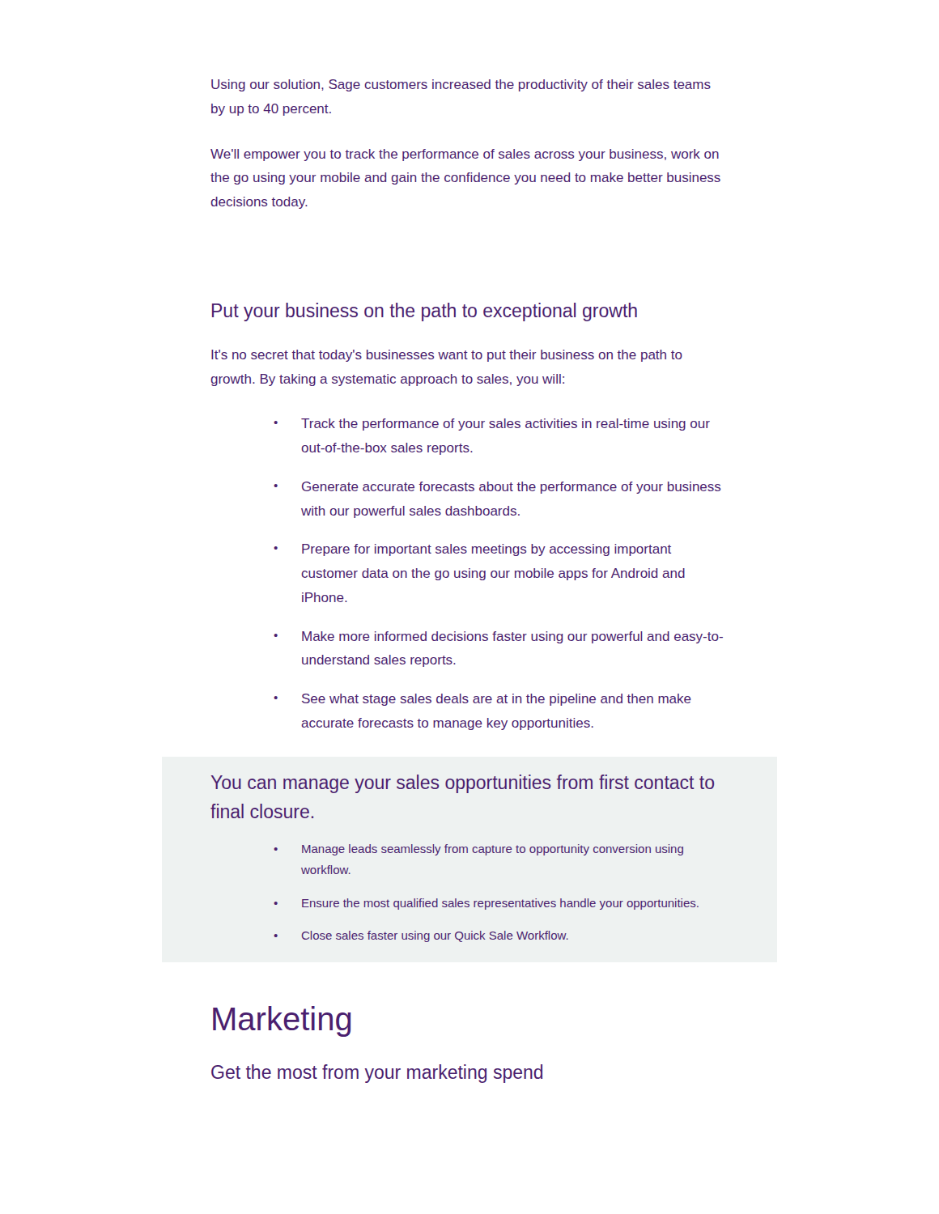Using our solution, Sage customers increased the productivity of their sales teams by up to 40 percent.
We'll empower you to track the performance of sales across your business, work on the go using your mobile and gain the confidence you need to make better business decisions today.
Put your business on the path to exceptional growth
It's no secret that today's businesses want to put their business on the path to growth. By taking a systematic approach to sales, you will:
Track the performance of your sales activities in real-time using our out-of-the-box sales reports.
Generate accurate forecasts about the performance of your business with our powerful sales dashboards.
Prepare for important sales meetings by accessing important customer data on the go using our mobile apps for Android and iPhone.
Make more informed decisions faster using our powerful and easy-to-understand sales reports.
See what stage sales deals are at in the pipeline and then make accurate forecasts to manage key opportunities.
You can manage your sales opportunities from first contact to final closure.
Manage leads seamlessly from capture to opportunity conversion using workflow.
Ensure the most qualified sales representatives handle your opportunities.
Close sales faster using our Quick Sale Workflow.
Marketing
Get the most from your marketing spend